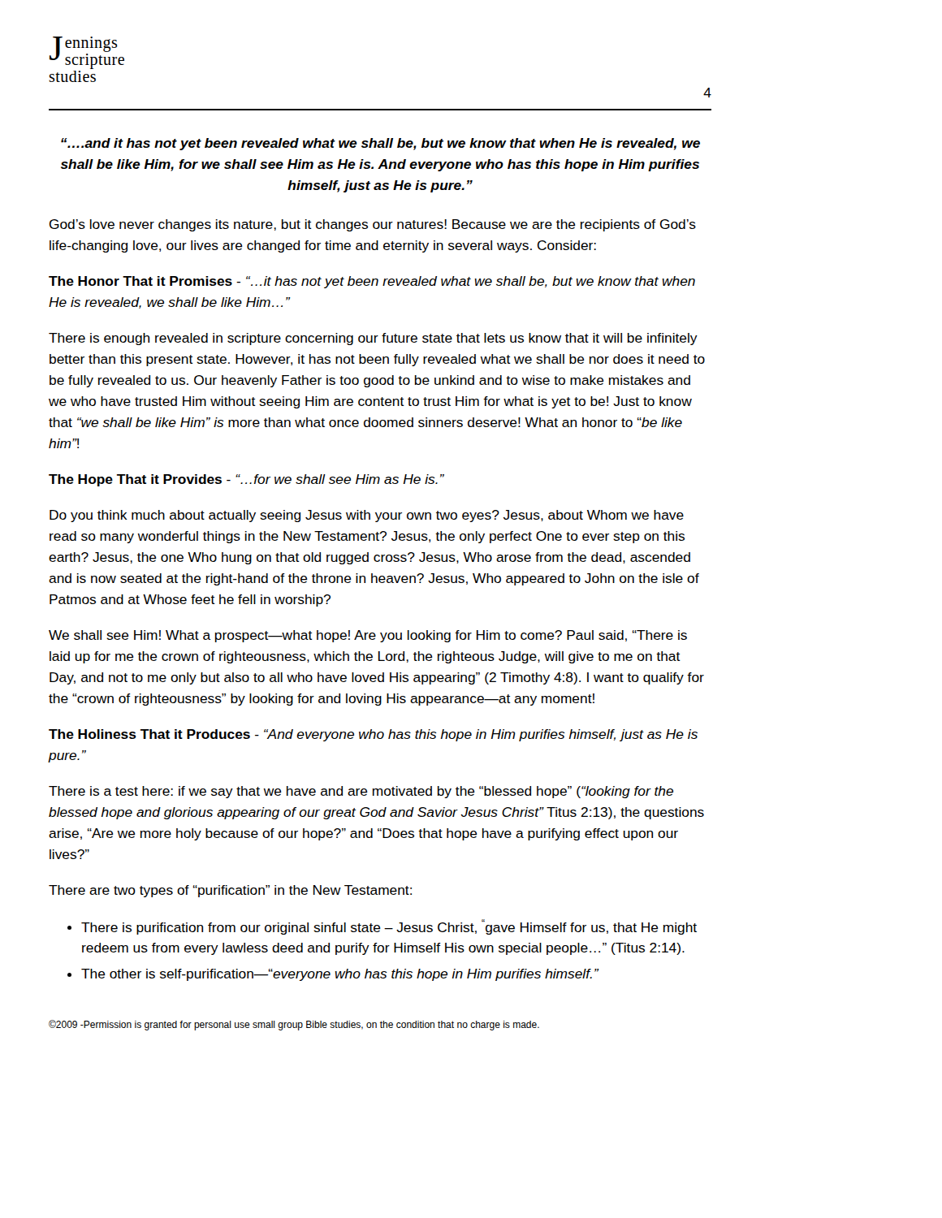J
ennings
scripture
studies
4
“….and it has not yet been revealed what we shall be, but we know that when He is revealed, we shall be like Him, for we shall see Him as He is. And everyone who has this hope in Him purifies himself, just as He is pure.”
God’s love never changes its nature, but it changes our natures! Because we are the recipients of God’s life-changing love, our lives are changed for time and eternity in several ways. Consider:
The Honor That it Promises - “…it has not yet been revealed what we shall be, but we know that when He is revealed, we shall be like Him…”
There is enough revealed in scripture concerning our future state that lets us know that it will be infinitely better than this present state. However, it has not been fully revealed what we shall be nor does it need to be fully revealed to us. Our heavenly Father is too good to be unkind and to wise to make mistakes and we who have trusted Him without seeing Him are content to trust Him for what is yet to be! Just to know that “we shall be like Him” is more than what once doomed sinners deserve! What an honor to “be like him”!
The Hope That it Provides - “…for we shall see Him as He is.”
Do you think much about actually seeing Jesus with your own two eyes? Jesus, about Whom we have read so many wonderful things in the New Testament? Jesus, the only perfect One to ever step on this earth? Jesus, the one Who hung on that old rugged cross? Jesus, Who arose from the dead, ascended and is now seated at the right-hand of the throne in heaven? Jesus, Who appeared to John on the isle of Patmos and at Whose feet he fell in worship?
We shall see Him! What a prospect—what hope! Are you looking for Him to come? Paul said, “There is laid up for me the crown of righteousness, which the Lord, the righteous Judge, will give to me on that Day, and not to me only but also to all who have loved His appearing” (2 Timothy 4:8). I want to qualify for the “crown of righteousness” by looking for and loving His appearance—at any moment!
The Holiness That it Produces - “And everyone who has this hope in Him purifies himself, just as He is pure.”
There is a test here: if we say that we have and are motivated by the “blessed hope” (“looking for the blessed hope and glorious appearing of our great God and Savior Jesus Christ” Titus 2:13), the questions arise, “Are we more holy because of our hope?” and “Does that hope have a purifying effect upon our lives?”
There are two types of “purification” in the New Testament:
There is purification from our original sinful state – Jesus Christ, “gave Himself for us, that He might redeem us from every lawless deed and purify for Himself His own special people…” (Titus 2:14).
The other is self-purification—“everyone who has this hope in Him purifies himself.”
©2009 -Permission is granted for personal use small group Bible studies, on the condition that no charge is made.